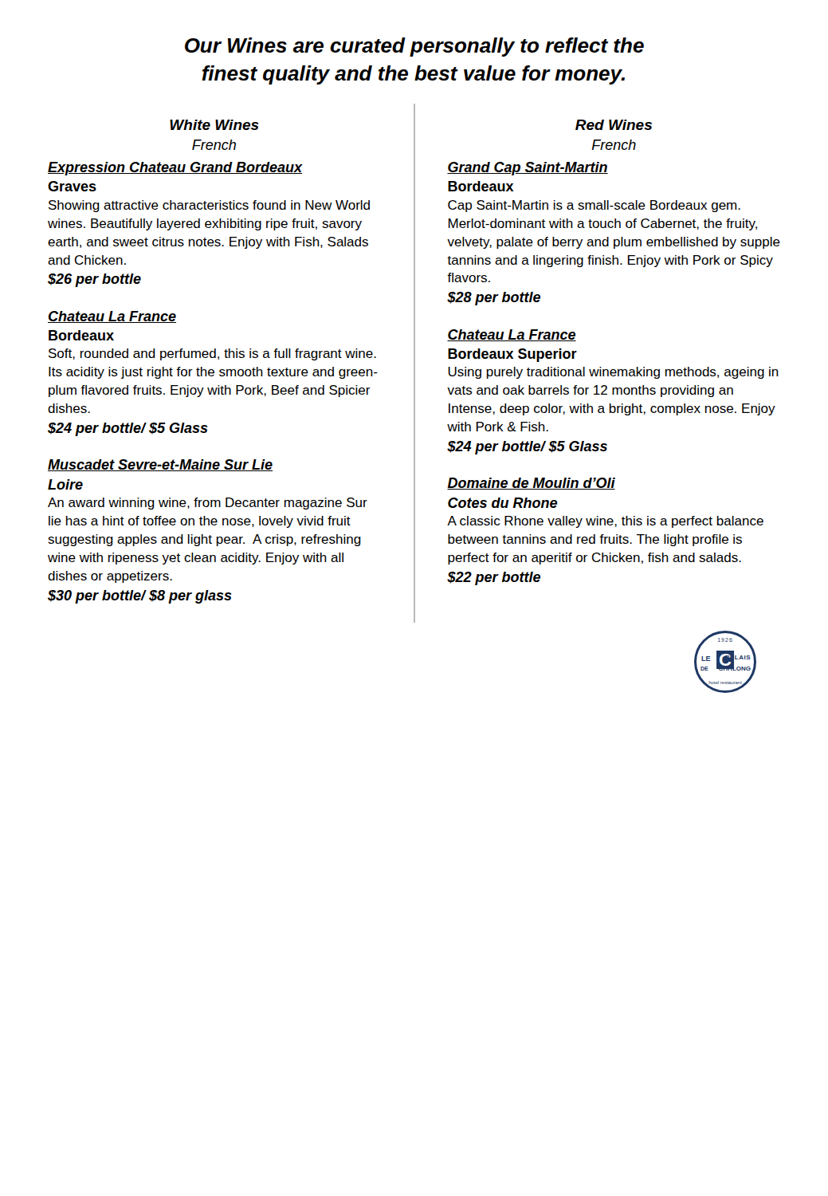Our Wines are curated personally to reflect the finest quality and the best value for money.
White Wines
French
Expression Chateau Grand Bordeaux
Graves
Showing attractive characteristics found in New World wines. Beautifully layered exhibiting ripe fruit, savory earth, and sweet citrus notes. Enjoy with Fish, Salads and Chicken.
$26 per bottle
Chateau La France
Bordeaux
Soft, rounded and perfumed, this is a full fragrant wine. Its acidity is just right for the smooth texture and green-plum flavored fruits. Enjoy with Pork, Beef and Spicier dishes.
$24 per bottle/ $5 Glass
Muscadet Sevre-et-Maine Sur Lie
Loire
An award winning wine, from Decanter magazine Sur lie has a hint of toffee on the nose, lovely vivid fruit suggesting apples and light pear. A crisp, refreshing wine with ripeness yet clean acidity. Enjoy with all dishes or appetizers.
$30 per bottle/ $8 per glass
Red Wines
French
Grand Cap Saint-Martin
Bordeaux
Cap Saint-Martin is a small-scale Bordeaux gem. Merlot-dominant with a touch of Cabernet, the fruity, velvety, palate of berry and plum embellished by supple tannins and a lingering finish. Enjoy with Pork or Spicy flavors.
$28 per bottle
Chateau La France
Bordeaux Superior
Using purely traditional winemaking methods, ageing in vats and oak barrels for 12 months providing an Intense, deep color, with a bright, complex nose. Enjoy with Pork & Fish.
$24 per bottle/ $5 Glass
Domaine de Moulin d’Oli
Cotes du Rhone
A classic Rhone valley wine, this is a perfect balance between tannins and red fruits. The light profile is perfect for an aperitif or Chicken, fish and salads.
$22 per bottle
1926
LE
C
RELAIS
DE
CHHLONG
hotel restaurant